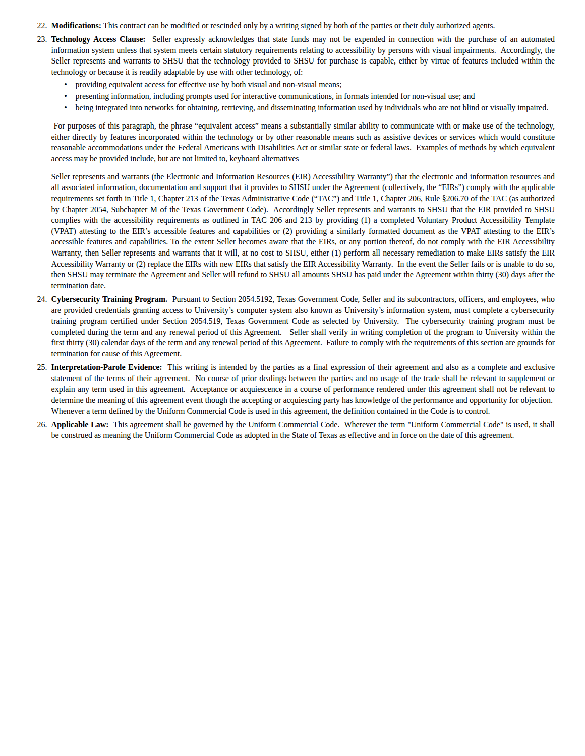Modifications: This contract can be modified or rescinded only by a writing signed by both of the parties or their duly authorized agents.
Technology Access Clause: Seller expressly acknowledges that state funds may not be expended in connection with the purchase of an automated information system unless that system meets certain statutory requirements relating to accessibility by persons with visual impairments. Accordingly, the Seller represents and warrants to SHSU that the technology provided to SHSU for purchase is capable, either by virtue of features included within the technology or because it is readily adaptable by use with other technology, of:
providing equivalent access for effective use by both visual and non-visual means;
presenting information, including prompts used for interactive communications, in formats intended for non-visual use; and
being integrated into networks for obtaining, retrieving, and disseminating information used by individuals who are not blind or visually impaired.
For purposes of this paragraph, the phrase “equivalent access” means a substantially similar ability to communicate with or make use of the technology, either directly by features incorporated within the technology or by other reasonable means such as assistive devices or services which would constitute reasonable accommodations under the Federal Americans with Disabilities Act or similar state or federal laws. Examples of methods by which equivalent access may be provided include, but are not limited to, keyboard alternatives
Seller represents and warrants (the Electronic and Information Resources (EIR) Accessibility Warranty”) that the electronic and information resources and all associated information, documentation and support that it provides to SHSU under the Agreement (collectively, the “EIRs”) comply with the applicable requirements set forth in Title 1, Chapter 213 of the Texas Administrative Code (“TAC”) and Title 1, Chapter 206, Rule §206.70 of the TAC (as authorized by Chapter 2054, Subchapter M of the Texas Government Code). Accordingly Seller represents and warrants to SHSU that the EIR provided to SHSU complies with the accessibility requirements as outlined in TAC 206 and 213 by providing (1) a completed Voluntary Product Accessibility Template (VPAT) attesting to the EIR’s accessible features and capabilities or (2) providing a similarly formatted document as the VPAT attesting to the EIR’s accessible features and capabilities. To the extent Seller becomes aware that the EIRs, or any portion thereof, do not comply with the EIR Accessibility Warranty, then Seller represents and warrants that it will, at no cost to SHSU, either (1) perform all necessary remediation to make EIRs satisfy the EIR Accessibility Warranty or (2) replace the EIRs with new EIRs that satisfy the EIR Accessibility Warranty. In the event the Seller fails or is unable to do so, then SHSU may terminate the Agreement and Seller will refund to SHSU all amounts SHSU has paid under the Agreement within thirty (30) days after the termination date.
Cybersecurity Training Program. Pursuant to Section 2054.5192, Texas Government Code, Seller and its subcontractors, officers, and employees, who are provided credentials granting access to University’s computer system also known as University’s information system, must complete a cybersecurity training program certified under Section 2054.519, Texas Government Code as selected by University. The cybersecurity training program must be completed during the term and any renewal period of this Agreement. Seller shall verify in writing completion of the program to University within the first thirty (30) calendar days of the term and any renewal period of this Agreement. Failure to comply with the requirements of this section are grounds for termination for cause of this Agreement.
Interpretation-Parole Evidence: This writing is intended by the parties as a final expression of their agreement and also as a complete and exclusive statement of the terms of their agreement. No course of prior dealings between the parties and no usage of the trade shall be relevant to supplement or explain any term used in this agreement. Acceptance or acquiescence in a course of performance rendered under this agreement shall not be relevant to determine the meaning of this agreement event though the accepting or acquiescing party has knowledge of the performance and opportunity for objection. Whenever a term defined by the Uniform Commercial Code is used in this agreement, the definition contained in the Code is to control.
Applicable Law: This agreement shall be governed by the Uniform Commercial Code. Wherever the term "Uniform Commercial Code" is used, it shall be construed as meaning the Uniform Commercial Code as adopted in the State of Texas as effective and in force on the date of this agreement.